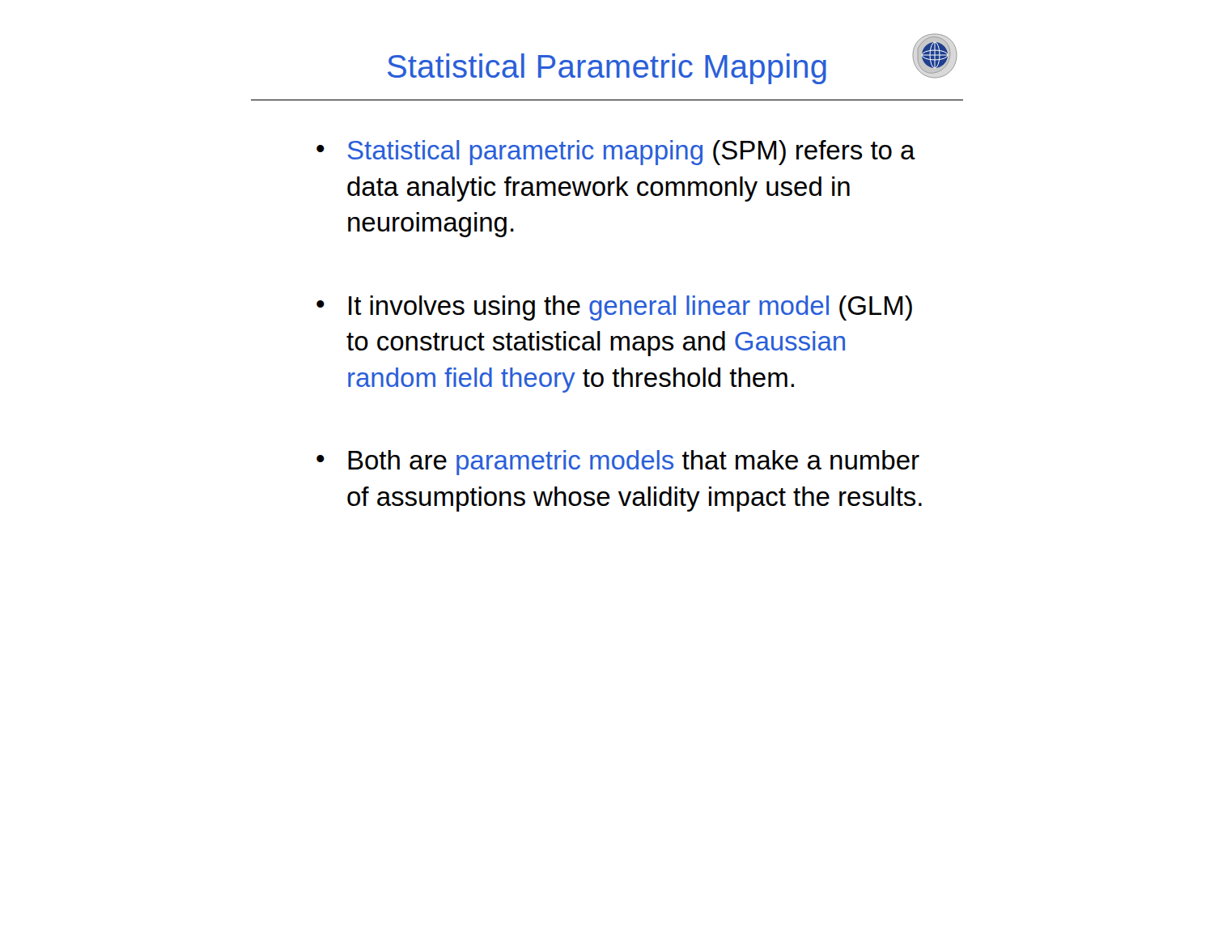Statistical Parametric Mapping
Statistical parametric mapping (SPM) refers to a data analytic framework commonly used in neuroimaging.
It involves using the general linear model (GLM) to construct statistical maps and Gaussian random field theory to threshold them.
Both are parametric models that make a number of assumptions whose validity impact the results.